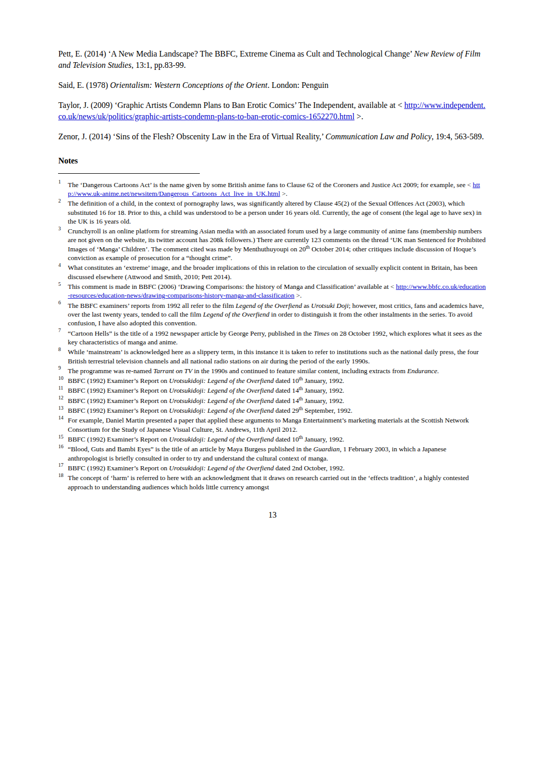Pett, E. (2014) ‘A New Media Landscape? The BBFC, Extreme Cinema as Cult and Technological Change’ New Review of Film and Television Studies, 13:1, pp.83-99.
Said, E. (1978) Orientalism: Western Conceptions of the Orient. London: Penguin
Taylor, J. (2009) ‘Graphic Artists Condemn Plans to Ban Erotic Comics’ The Independent, available at < http://www.independent.co.uk/news/uk/politics/graphic-artists-condemn-plans-to-ban-erotic-comics-1652270.html >.
Zenor, J. (2014) ‘Sins of the Flesh? Obscenity Law in the Era of Virtual Reality,’ Communication Law and Policy, 19:4, 563-589.
Notes
The ‘Dangerous Cartoons Act’ is the name given by some British anime fans to Clause 62 of the Coroners and Justice Act 2009; for example, see < http://www.uk-anime.net/newsitem/Dangerous_Cartoons_Act_live_in_UK.html >.
The definition of a child, in the context of pornography laws, was significantly altered by Clause 45(2) of the Sexual Offences Act (2003), which substituted 16 for 18. Prior to this, a child was understood to be a person under 16 years old. Currently, the age of consent (the legal age to have sex) in the UK is 16 years old.
Crunchyroll is an online platform for streaming Asian media with an associated forum used by a large community of anime fans (membership numbers are not given on the website, its twitter account has 208k followers.) There are currently 123 comments on the thread ‘UK man Sentenced for Prohibited Images of ‘Manga’ Children’. The comment cited was made by Menthuthuyoupi on 20th October 2014; other critiques include discussion of Hoque’s conviction as example of prosecution for a “thought crime”.
What constitutes an ‘extreme’ image, and the broader implications of this in relation to the circulation of sexually explicit content in Britain, has been discussed elsewhere (Attwood and Smith, 2010; Pett 2014).
This comment is made in BBFC (2006) ‘Drawing Comparisons: the history of Manga and Classification’ available at < http://www.bbfc.co.uk/education-resources/education-news/drawing-comparisons-history-manga-and-classification >.
The BBFC examiners’ reports from 1992 all refer to the film Legend of the Overfiend as Urotsuki Doji; however, most critics, fans and academics have, over the last twenty years, tended to call the film Legend of the Overfiend in order to distinguish it from the other instalments in the series. To avoid confusion, I have also adopted this convention.
“Cartoon Hells” is the title of a 1992 newspaper article by George Perry, published in the Times on 28 October 1992, which explores what it sees as the key characteristics of manga and anime.
While ‘mainstream’ is acknowledged here as a slippery term, in this instance it is taken to refer to institutions such as the national daily press, the four British terrestrial television channels and all national radio stations on air during the period of the early 1990s.
The programme was re-named Tarrant on TV in the 1990s and continued to feature similar content, including extracts from Endurance.
BBFC (1992) Examiner’s Report on Urotsukidoji: Legend of the Overfiend dated 10th January, 1992.
BBFC (1992) Examiner’s Report on Urotsukidoji: Legend of the Overfiend dated 14th January, 1992.
BBFC (1992) Examiner’s Report on Urotsukidoji: Legend of the Overfiend dated 14th January, 1992.
BBFC (1992) Examiner’s Report on Urotsukidoji: Legend of the Overfiend dated 29th September, 1992.
For example, Daniel Martin presented a paper that applied these arguments to Manga Entertainment’s marketing materials at the Scottish Network Consortium for the Study of Japanese Visual Culture, St. Andrews, 11th April 2012.
BBFC (1992) Examiner’s Report on Urotsukidoji: Legend of the Overfiend dated 10th January, 1992.
“Blood, Guts and Bambi Eyes” is the title of an article by Maya Burgess published in the Guardian, 1 February 2003, in which a Japanese anthropologist is briefly consulted in order to try and understand the cultural context of manga.
BBFC (1992) Examiner’s Report on Urotsukidoji: Legend of the Overfiend dated 2nd October, 1992.
The concept of ‘harm’ is referred to here with an acknowledgment that it draws on research carried out in the ‘effects tradition’, a highly contested approach to understanding audiences which holds little currency amongst
13